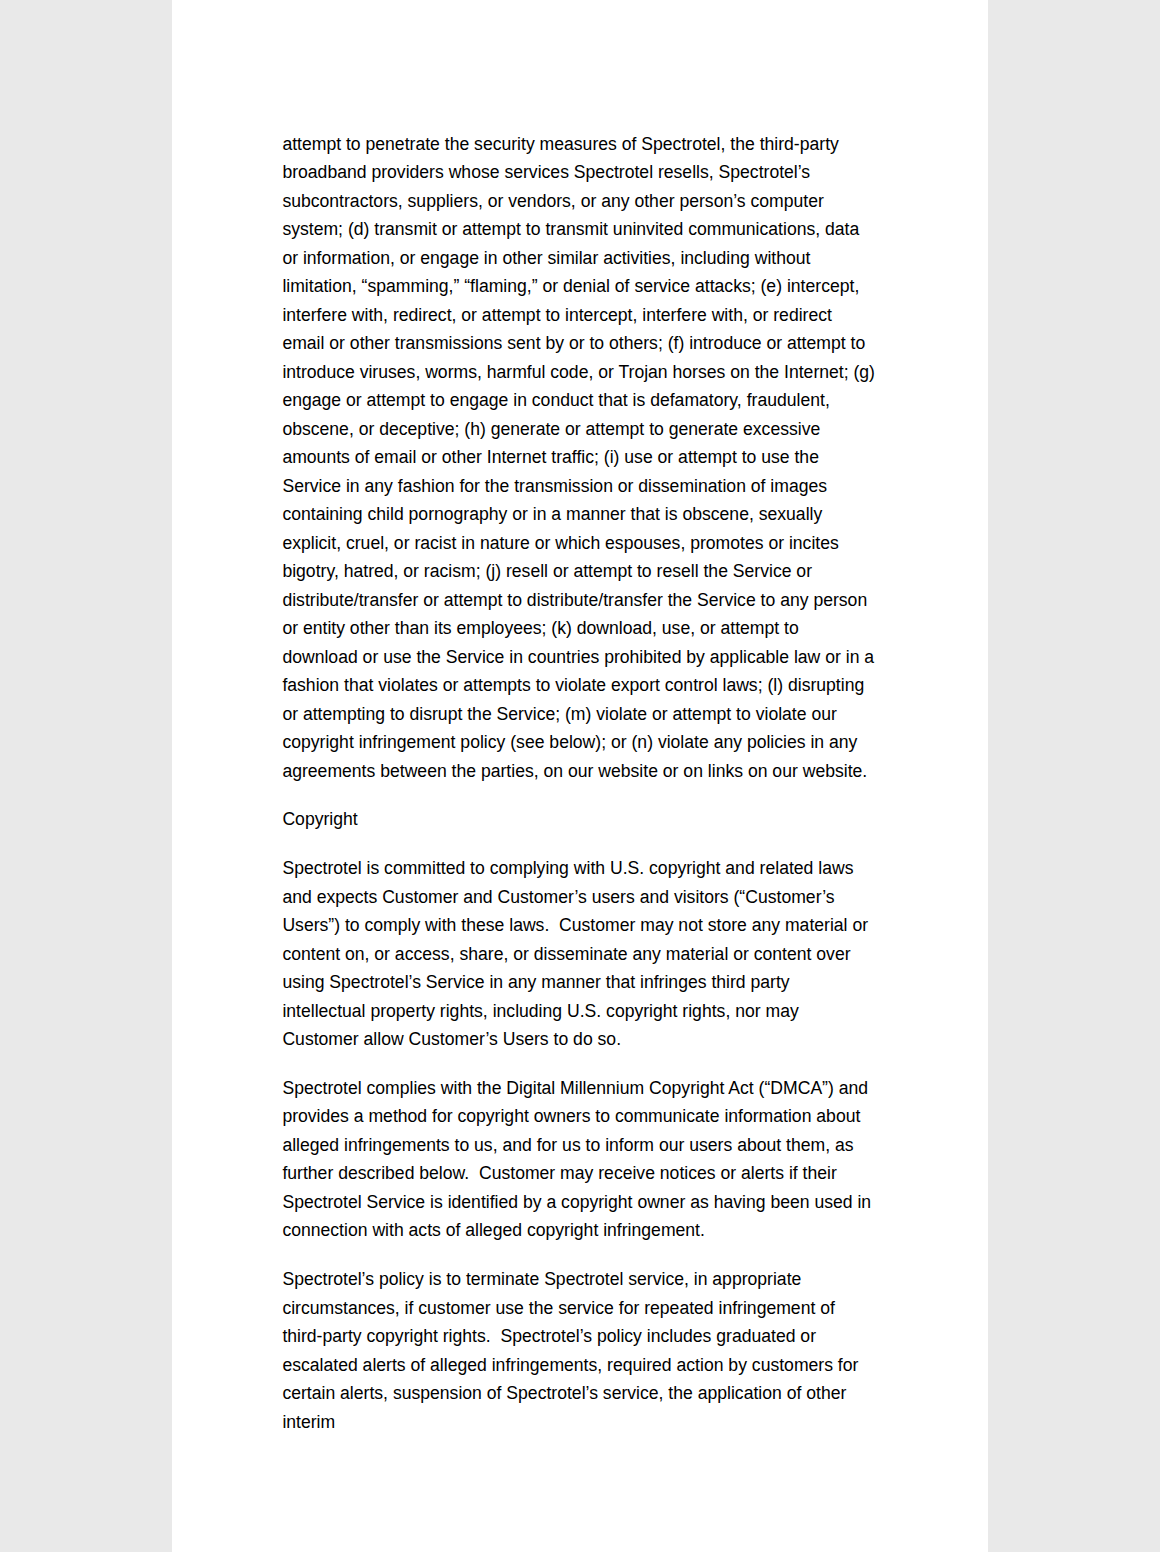attempt to penetrate the security measures of Spectrotel, the third-party broadband providers whose services Spectrotel resells, Spectrotel’s subcontractors, suppliers, or vendors, or any other person’s computer system; (d) transmit or attempt to transmit uninvited communications, data or information, or engage in other similar activities, including without limitation, “spamming,” “flaming,” or denial of service attacks; (e) intercept, interfere with, redirect, or attempt to intercept, interfere with, or redirect email or other transmissions sent by or to others; (f) introduce or attempt to introduce viruses, worms, harmful code, or Trojan horses on the Internet; (g) engage or attempt to engage in conduct that is defamatory, fraudulent, obscene, or deceptive; (h) generate or attempt to generate excessive amounts of email or other Internet traffic; (i) use or attempt to use the Service in any fashion for the transmission or dissemination of images containing child pornography or in a manner that is obscene, sexually explicit, cruel, or racist in nature or which espouses, promotes or incites bigotry, hatred, or racism; (j) resell or attempt to resell the Service or distribute/transfer or attempt to distribute/transfer the Service to any person or entity other than its employees; (k) download, use, or attempt to download or use the Service in countries prohibited by applicable law or in a fashion that violates or attempts to violate export control laws; (l) disrupting or attempting to disrupt the Service; (m) violate or attempt to violate our copyright infringement policy (see below); or (n) violate any policies in any agreements between the parties, on our website or on links on our website.
Copyright
Spectrotel is committed to complying with U.S. copyright and related laws and expects Customer and Customer’s users and visitors (“Customer’s Users”) to comply with these laws. Customer may not store any material or content on, or access, share, or disseminate any material or content over using Spectrotel’s Service in any manner that infringes third party intellectual property rights, including U.S. copyright rights, nor may Customer allow Customer’s Users to do so.
Spectrotel complies with the Digital Millennium Copyright Act (“DMCA”) and provides a method for copyright owners to communicate information about alleged infringements to us, and for us to inform our users about them, as further described below. Customer may receive notices or alerts if their Spectrotel Service is identified by a copyright owner as having been used in connection with acts of alleged copyright infringement.
Spectrotel’s policy is to terminate Spectrotel service, in appropriate circumstances, if customer use the service for repeated infringement of third-party copyright rights. Spectrotel’s policy includes graduated or escalated alerts of alleged infringements, required action by customers for certain alerts, suspension of Spectrotel’s service, the application of other interim